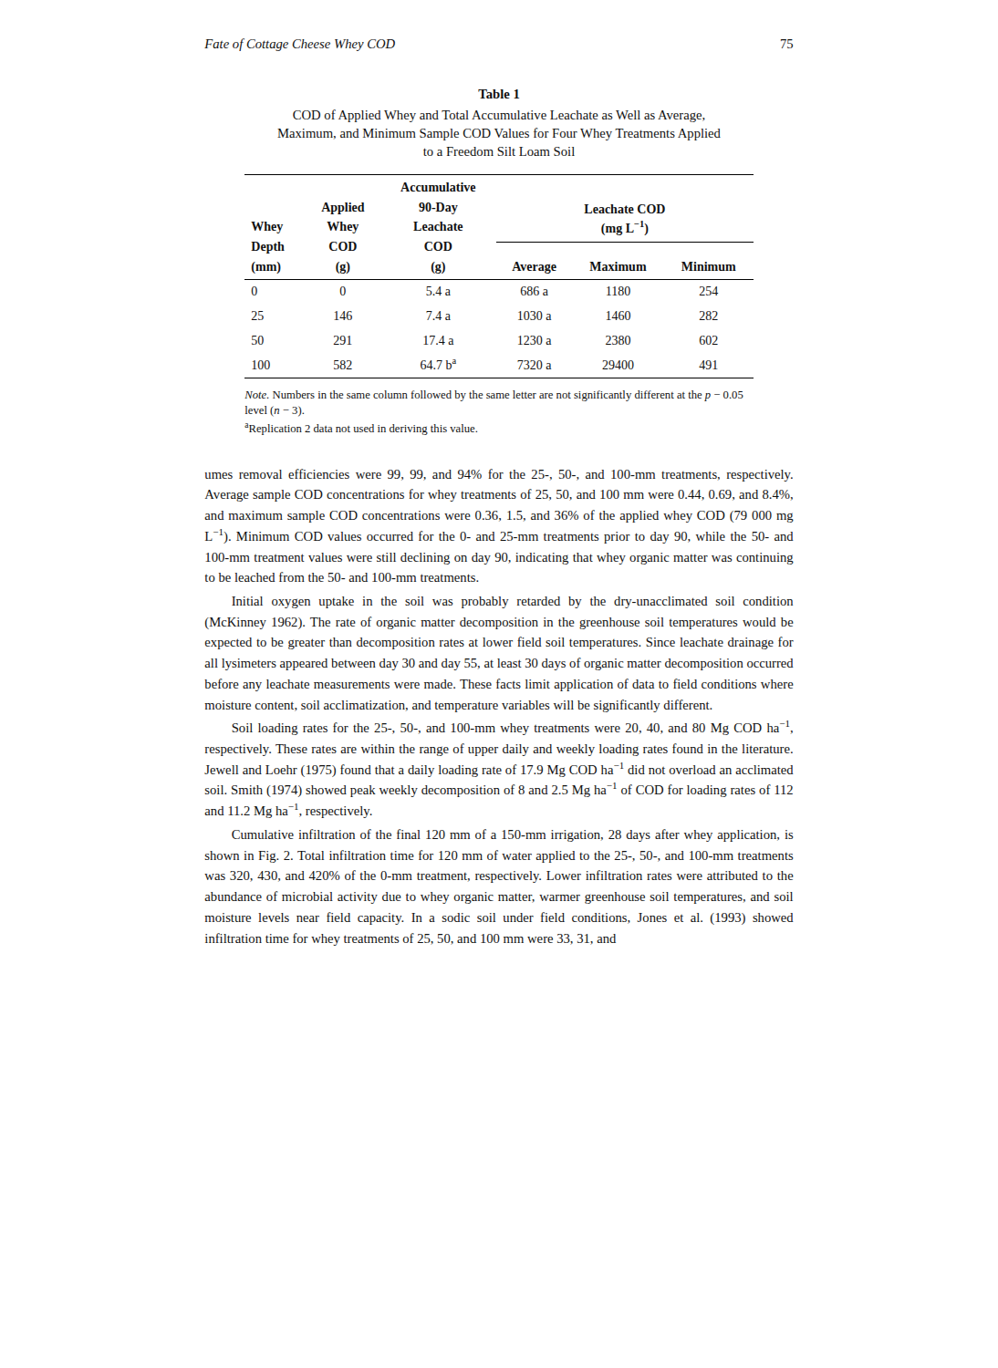Fate of Cottage Cheese Whey COD 75
Table 1
COD of Applied Whey and Total Accumulative Leachate as Well as Average, Maximum, and Minimum Sample COD Values for Four Whey Treatments Applied to a Freedom Silt Loam Soil
| Whey Depth (mm) | Applied Whey COD (g) | Accumulative 90-Day Leachate COD (g) | Leachate COD (mg L −1 ) |
| --- | --- | --- | --- |
| Average | Maximum | Minimum |
| 0 | 0 | 5.4 a | 686 a | 1180 | 254 |
| 25 | 146 | 7.4 a | 1030 a | 1460 | 282 |
| 50 | 291 | 17.4 a | 1230 a | 2380 | 602 |
| 100 | 582 | 64.7 b a | 7320 a | 29400 | 491 |
Note. Numbers in the same column followed by the same letter are not significantly different at the p − 0.05 level (n − 3).
aReplication 2 data not used in deriving this value.
umes removal efficiencies were 99, 99, and 94% for the 25-, 50-, and 100-mm treatments, respectively. Average sample COD concentrations for whey treatments of 25, 50, and 100 mm were 0.44, 0.69, and 8.4%, and maximum sample COD concentrations were 0.36, 1.5, and 36% of the applied whey COD (79 000 mg L−1). Minimum COD values occurred for the 0- and 25-mm treatments prior to day 90, while the 50- and 100-mm treatment values were still declining on day 90, indicating that whey organic matter was continuing to be leached from the 50- and 100-mm treatments.
Initial oxygen uptake in the soil was probably retarded by the dry-unacclimated soil condition (McKinney 1962). The rate of organic matter decomposition in the greenhouse soil temperatures would be expected to be greater than decomposition rates at lower field soil temperatures. Since leachate drainage for all lysimeters appeared between day 30 and day 55, at least 30 days of organic matter decomposition occurred before any leachate measurements were made. These facts limit application of data to field conditions where moisture content, soil acclimatization, and temperature variables will be significantly different.
Soil loading rates for the 25-, 50-, and 100-mm whey treatments were 20, 40, and 80 Mg COD ha−1, respectively. These rates are within the range of upper daily and weekly loading rates found in the literature. Jewell and Loehr (1975) found that a daily loading rate of 17.9 Mg COD ha−1 did not overload an acclimated soil. Smith (1974) showed peak weekly decomposition of 8 and 2.5 Mg ha−1 of COD for loading rates of 112 and 11.2 Mg ha−1, respectively.
Cumulative infiltration of the final 120 mm of a 150-mm irrigation, 28 days after whey application, is shown in Fig. 2. Total infiltration time for 120 mm of water applied to the 25-, 50-, and 100-mm treatments was 320, 430, and 420% of the 0-mm treatment, respectively. Lower infiltration rates were attributed to the abundance of microbial activity due to whey organic matter, warmer greenhouse soil temperatures, and soil moisture levels near field capacity. In a sodic soil under field conditions, Jones et al. (1993) showed infiltration time for whey treatments of 25, 50, and 100 mm were 33, 31, and